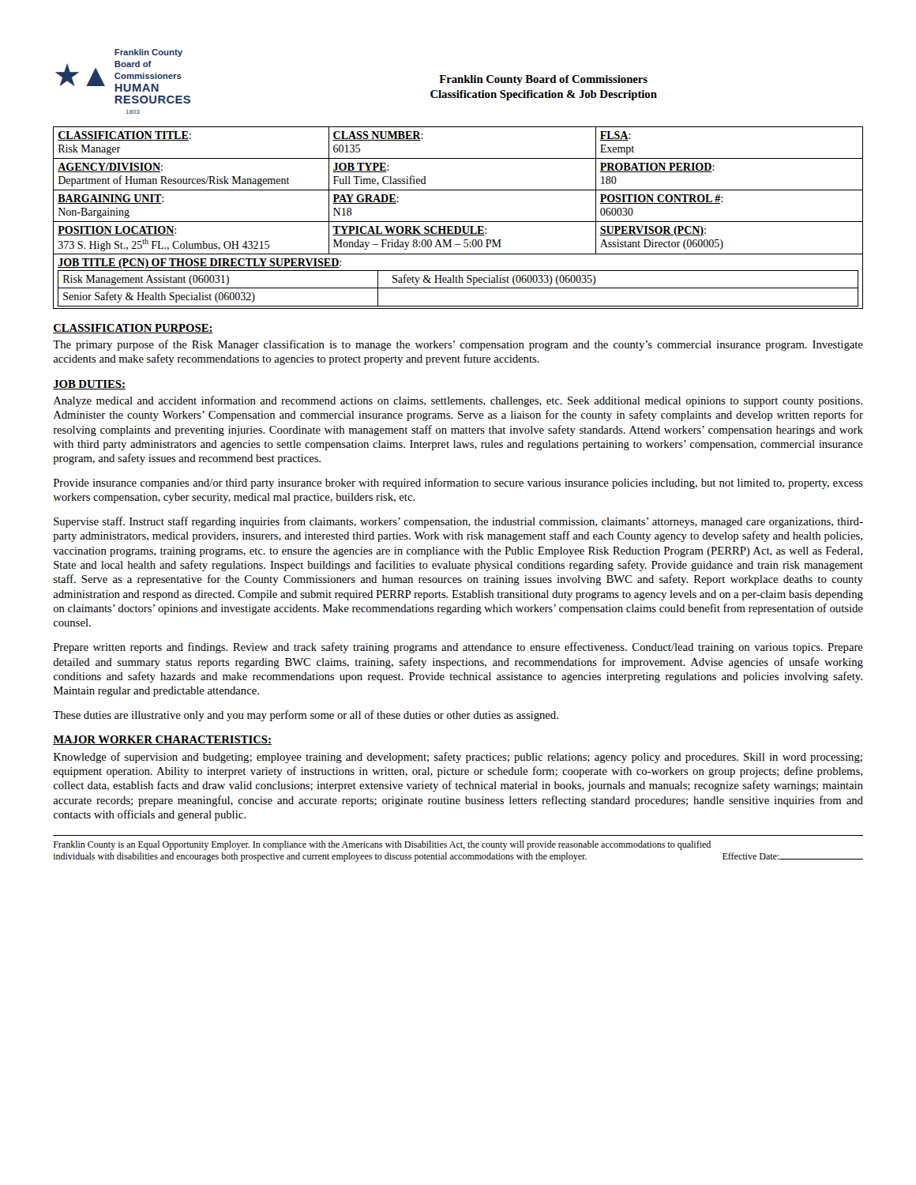★▲ Franklin County
Board of Commissioners
HUMAN RESOURCES
1803
Franklin County Board of Commissioners
Classification Specification & Job Description
| CLASSIFICATION TITLE : Risk Manager | CLASS NUMBER : 60135 | FLSA : Exempt |
| AGENCY/DIVISION : Department of Human Resources/Risk Management | JOB TYPE : Full Time, Classified | PROBATION PERIOD : 180 |
| BARGAINING UNIT : Non-Bargaining | PAY GRADE : N18 | POSITION CONTROL # : 060030 |
| POSITION LOCATION : 373 S. High St., 25 th FL., Columbus, OH 43215 | TYPICAL WORK SCHEDULE : Monday – Friday 8:00 AM – 5:00 PM | SUPERVISOR (PCN) : Assistant Director (060005) |
| JOB TITLE (PCN) OF THOSE DIRECTLY SUPERVISED : / Risk Management Assistant (060031) / Safety & Health Specialist (060033) (060035) / / Senior Safety & Health Specialist (060032) / / |
CLASSIFICATION PURPOSE:
The primary purpose of the Risk Manager classification is to manage the workers’ compensation program and the county’s commercial insurance program. Investigate accidents and make safety recommendations to agencies to protect property and prevent future accidents.
JOB DUTIES:
Analyze medical and accident information and recommend actions on claims, settlements, challenges, etc. Seek additional medical opinions to support county positions. Administer the county Workers’ Compensation and commercial insurance programs. Serve as a liaison for the county in safety complaints and develop written reports for resolving complaints and preventing injuries. Coordinate with management staff on matters that involve safety standards. Attend workers’ compensation hearings and work with third party administrators and agencies to settle compensation claims. Interpret laws, rules and regulations pertaining to workers’ compensation, commercial insurance program, and safety issues and recommend best practices.
Provide insurance companies and/or third party insurance broker with required information to secure various insurance policies including, but not limited to, property, excess workers compensation, cyber security, medical mal practice, builders risk, etc.
Supervise staff. Instruct staff regarding inquiries from claimants, workers’ compensation, the industrial commission, claimants’ attorneys, managed care organizations, third-party administrators, medical providers, insurers, and interested third parties. Work with risk management staff and each County agency to develop safety and health policies, vaccination programs, training programs, etc. to ensure the agencies are in compliance with the Public Employee Risk Reduction Program (PERRP) Act, as well as Federal, State and local health and safety regulations. Inspect buildings and facilities to evaluate physical conditions regarding safety. Provide guidance and train risk management staff. Serve as a representative for the County Commissioners and human resources on training issues involving BWC and safety. Report workplace deaths to county administration and respond as directed. Compile and submit required PERRP reports. Establish transitional duty programs to agency levels and on a per-claim basis depending on claimants’ doctors’ opinions and investigate accidents. Make recommendations regarding which workers’ compensation claims could benefit from representation of outside counsel.
Prepare written reports and findings. Review and track safety training programs and attendance to ensure effectiveness. Conduct/lead training on various topics. Prepare detailed and summary status reports regarding BWC claims, training, safety inspections, and recommendations for improvement. Advise agencies of unsafe working conditions and safety hazards and make recommendations upon request. Provide technical assistance to agencies interpreting regulations and policies involving safety. Maintain regular and predictable attendance.
These duties are illustrative only and you may perform some or all of these duties or other duties as assigned.
MAJOR WORKER CHARACTERISTICS:
Knowledge of supervision and budgeting; employee training and development; safety practices; public relations; agency policy and procedures. Skill in word processing; equipment operation. Ability to interpret variety of instructions in written, oral, picture or schedule form; cooperate with co-workers on group projects; define problems, collect data, establish facts and draw valid conclusions; interpret extensive variety of technical material in books, journals and manuals; recognize safety warnings; maintain accurate records; prepare meaningful, concise and accurate reports; originate routine business letters reflecting standard procedures; handle sensitive inquiries from and contacts with officials and general public.
Franklin County is an Equal Opportunity Employer. In compliance with the Americans with Disabilities Act, the county will provide reasonable accommodations to qualified individuals with disabilities and encourages both prospective and current employees to discuss potential accommodations with the employer.
Effective Date: